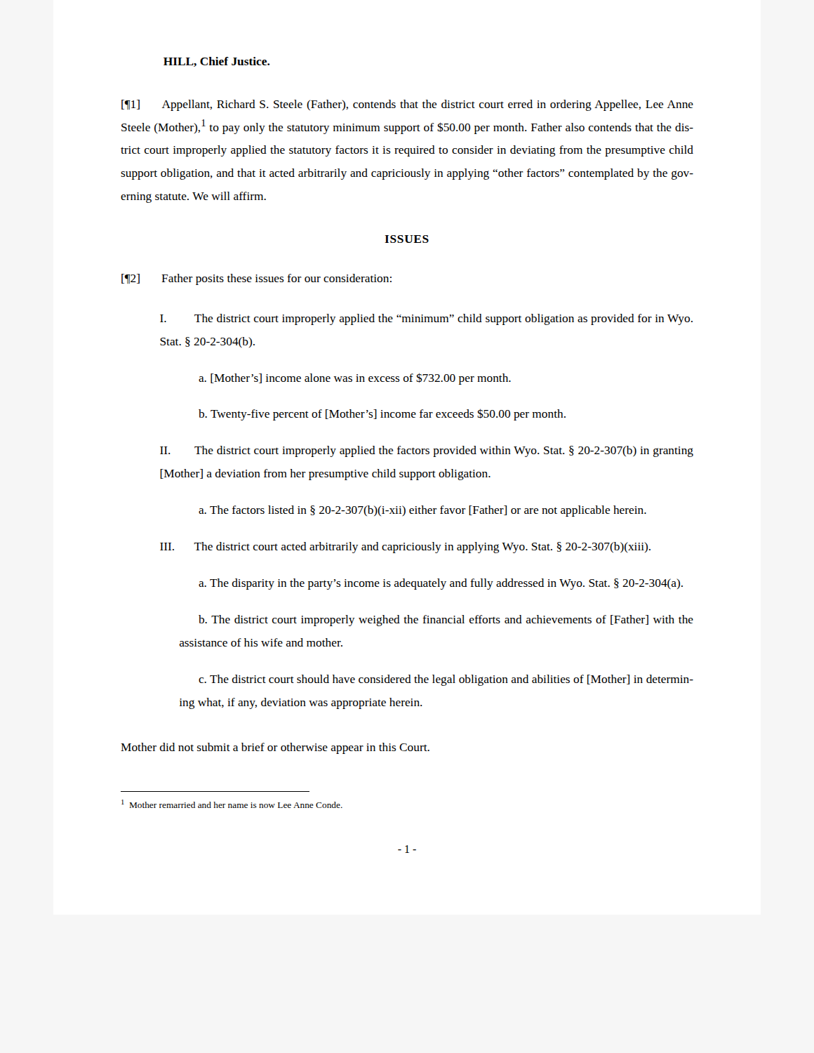HILL, Chief Justice.
[¶1] Appellant, Richard S. Steele (Father), contends that the district court erred in ordering Appellee, Lee Anne Steele (Mother),1 to pay only the statutory minimum support of $50.00 per month. Father also contends that the district court improperly applied the statutory factors it is required to consider in deviating from the presumptive child support obligation, and that it acted arbitrarily and capriciously in applying “other factors” contemplated by the governing statute. We will affirm.
ISSUES
[¶2] Father posits these issues for our consideration:
I. The district court improperly applied the “minimum” child support obligation as provided for in Wyo. Stat. § 20-2-304(b).
a. [Mother’s] income alone was in excess of $732.00 per month.
b. Twenty-five percent of [Mother’s] income far exceeds $50.00 per month.
II. The district court improperly applied the factors provided within Wyo. Stat. § 20-2-307(b) in granting [Mother] a deviation from her presumptive child support obligation.
a. The factors listed in § 20-2-307(b)(i-xii) either favor [Father] or are not applicable herein.
III. The district court acted arbitrarily and capriciously in applying Wyo. Stat. § 20-2-307(b)(xiii).
a. The disparity in the party’s income is adequately and fully addressed in Wyo. Stat. § 20-2-304(a).
b. The district court improperly weighed the financial efforts and achievements of [Father] with the assistance of his wife and mother.
c. The district court should have considered the legal obligation and abilities of [Mother] in determining what, if any, deviation was appropriate herein.
Mother did not submit a brief or otherwise appear in this Court.
1 Mother remarried and her name is now Lee Anne Conde.
- 1 -